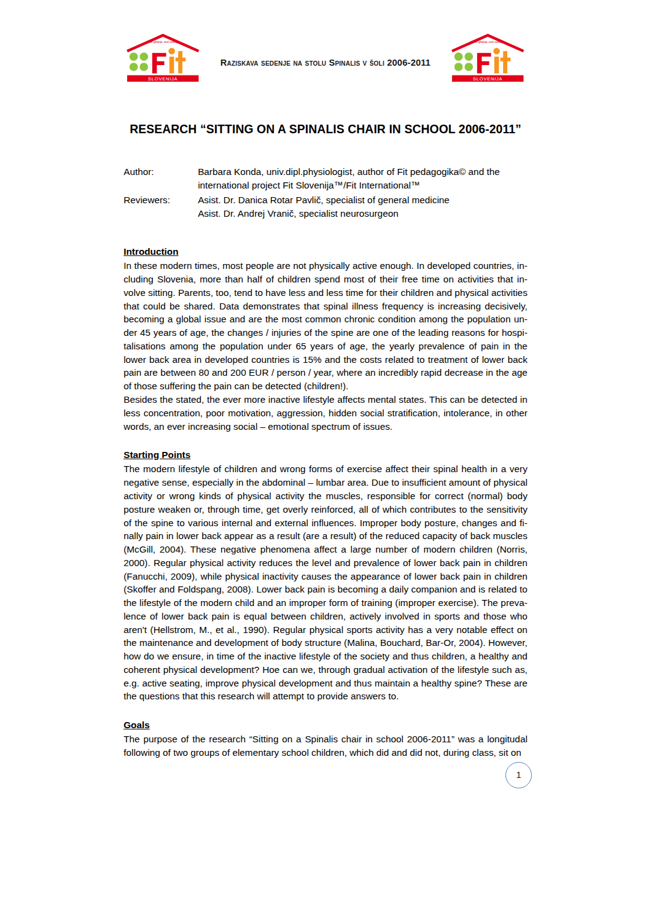svet gibanja, svet veselja SLOVENIJA
Raziskava sedenje na stolu Spinalis v šoli 2006-2011
svet gibanja, svet veselja SLOVENIJA
RESEARCH “SITTING ON A SPINALIS CHAIR IN SCHOOL 2006-2011”
| Author: | Barbara Konda, univ.dipl.physiologist, author of Fit pedagogika© and the international project Fit Slovenija™/Fit International™ |
| Reviewers: | Asist. Dr. Danica Rotar Pavlič, specialist of general medicine Asist. Dr. Andrej Vranič, specialist neurosurgeon |
Introduction
In these modern times, most people are not physically active enough. In developed countries, including Slovenia, more than half of children spend most of their free time on activities that involve sitting. Parents, too, tend to have less and less time for their children and physical activities that could be shared. Data demonstrates that spinal illness frequency is increasing decisively, becoming a global issue and are the most common chronic condition among the population under 45 years of age, the changes / injuries of the spine are one of the leading reasons for hospitalisations among the population under 65 years of age, the yearly prevalence of pain in the lower back area in developed countries is 15% and the costs related to treatment of lower back pain are between 80 and 200 EUR / person / year, where an incredibly rapid decrease in the age of those suffering the pain can be detected (children!).
Besides the stated, the ever more inactive lifestyle affects mental states. This can be detected in less concentration, poor motivation, aggression, hidden social stratification, intolerance, in other words, an ever increasing social – emotional spectrum of issues.
Starting Points
The modern lifestyle of children and wrong forms of exercise affect their spinal health in a very negative sense, especially in the abdominal – lumbar area. Due to insufficient amount of physical activity or wrong kinds of physical activity the muscles, responsible for correct (normal) body posture weaken or, through time, get overly reinforced, all of which contributes to the sensitivity of the spine to various internal and external influences. Improper body posture, changes and finally pain in lower back appear as a result (are a result) of the reduced capacity of back muscles (McGill, 2004). These negative phenomena affect a large number of modern children (Norris, 2000). Regular physical activity reduces the level and prevalence of lower back pain in children (Fanucchi, 2009), while physical inactivity causes the appearance of lower back pain in children (Skoffer and Foldspang, 2008). Lower back pain is becoming a daily companion and is related to the lifestyle of the modern child and an improper form of training (improper exercise). The prevalence of lower back pain is equal between children, actively involved in sports and those who aren't (Hellstrom, M., et al., 1990). Regular physical sports activity has a very notable effect on the maintenance and development of body structure (Malina, Bouchard, Bar-Or, 2004). However, how do we ensure, in time of the inactive lifestyle of the society and thus children, a healthy and coherent physical development? Hoe can we, through gradual activation of the lifestyle such as, e.g. active seating, improve physical development and thus maintain a healthy spine? These are the questions that this research will attempt to provide answers to.
Goals
The purpose of the research “Sitting on a Spinalis chair in school 2006-2011” was a longitudal following of two groups of elementary school children, which did and did not, during class, sit on
1